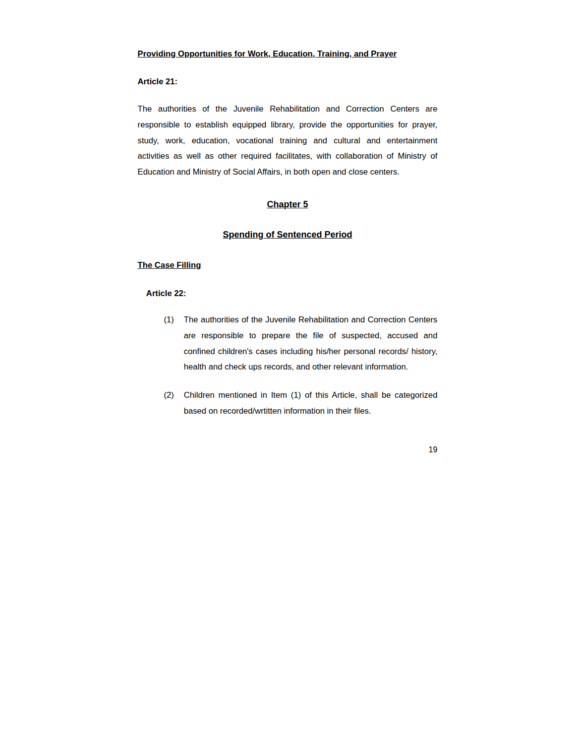Providing Opportunities for Work, Education, Training, and Prayer
Article 21:
The authorities of the Juvenile Rehabilitation and Correction Centers are responsible to establish equipped library, provide the opportunities for prayer, study, work, education, vocational training and cultural and entertainment activities as well as other required facilitates, with collaboration of Ministry of Education and Ministry of Social Affairs, in both open and close centers.
Chapter 5
Spending of Sentenced Period
The Case Filling
Article 22:
The authorities of the Juvenile Rehabilitation and Correction Centers are responsible to prepare the file of suspected, accused and confined children's cases including his/her personal records/ history, health and check ups records, and other relevant information.
Children mentioned in Item (1) of this Article, shall be categorized based on recorded/wrtitten information in their files.
19